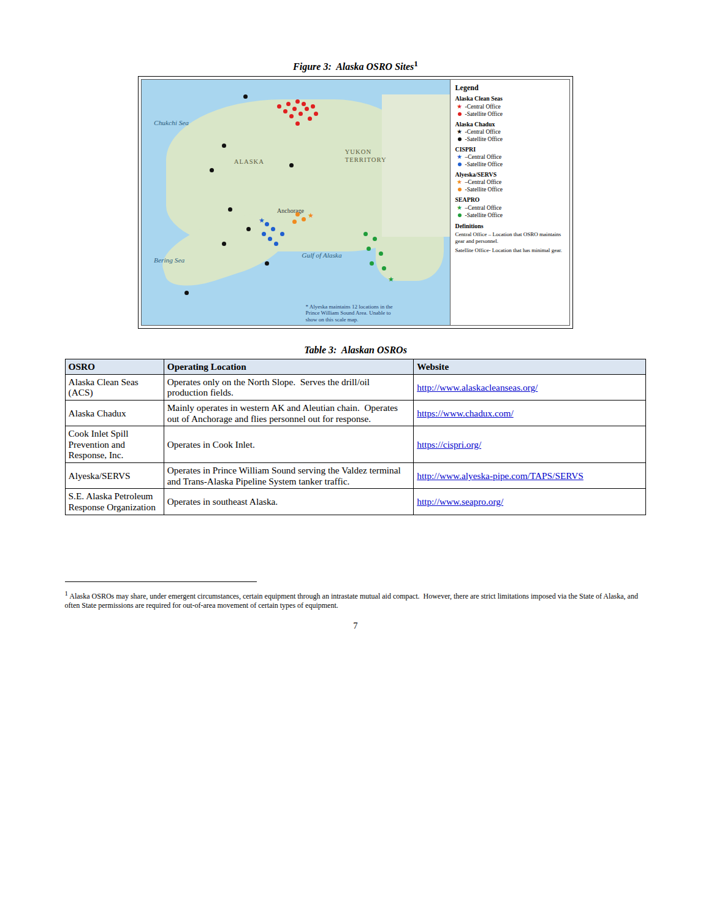Figure 3: Alaska OSRO Sites1
Chukchi Sea
Bering Sea
Gulf of Alaska
ALASKA
YUKON
TERRITORY
Anchorage
★
★
★
* Alyeska maintains 12 locations in the
Prince William Sound Area. Unable to
show on this scale map.
Legend
Alaska Clean Seas
★-Central Office
-Satellite Office
Alaska Chadux
★-Central Office
-Satellite Office
CISPRI
★–Central Office
-Satellite Office
Alyeska/SERVS
★–Central Office
-Satellite Office
SEAPRO
★–Central Office
-Satellite Office
Definitions
Central Office – Location that OSRO maintains gear and personnel.
Satellite Office- Location that has minimal gear.
Table 3: Alaskan OSROs
| OSRO | Operating Location | Website |
| --- | --- | --- |
| Alaska Clean Seas (ACS) | Operates only on the North Slope. Serves the drill/oil production fields. | http://www.alaskacleanseas.org/ |
| Alaska Chadux | Mainly operates in western AK and Aleutian chain. Operates out of Anchorage and flies personnel out for response. | https://www.chadux.com/ |
| Cook Inlet Spill Prevention and Response, Inc. | Operates in Cook Inlet. | https://cispri.org/ |
| Alyeska/SERVS | Operates in Prince William Sound serving the Valdez terminal and Trans-Alaska Pipeline System tanker traffic. | http://www.alyeska-pipe.com/TAPS/SERVS |
| S.E. Alaska Petroleum Response Organization | Operates in southeast Alaska. | http://www.seapro.org/ |
1 Alaska OSROs may share, under emergent circumstances, certain equipment through an intrastate mutual aid compact. However, there are strict limitations imposed via the State of Alaska, and often State permissions are required for out-of-area movement of certain types of equipment.
7